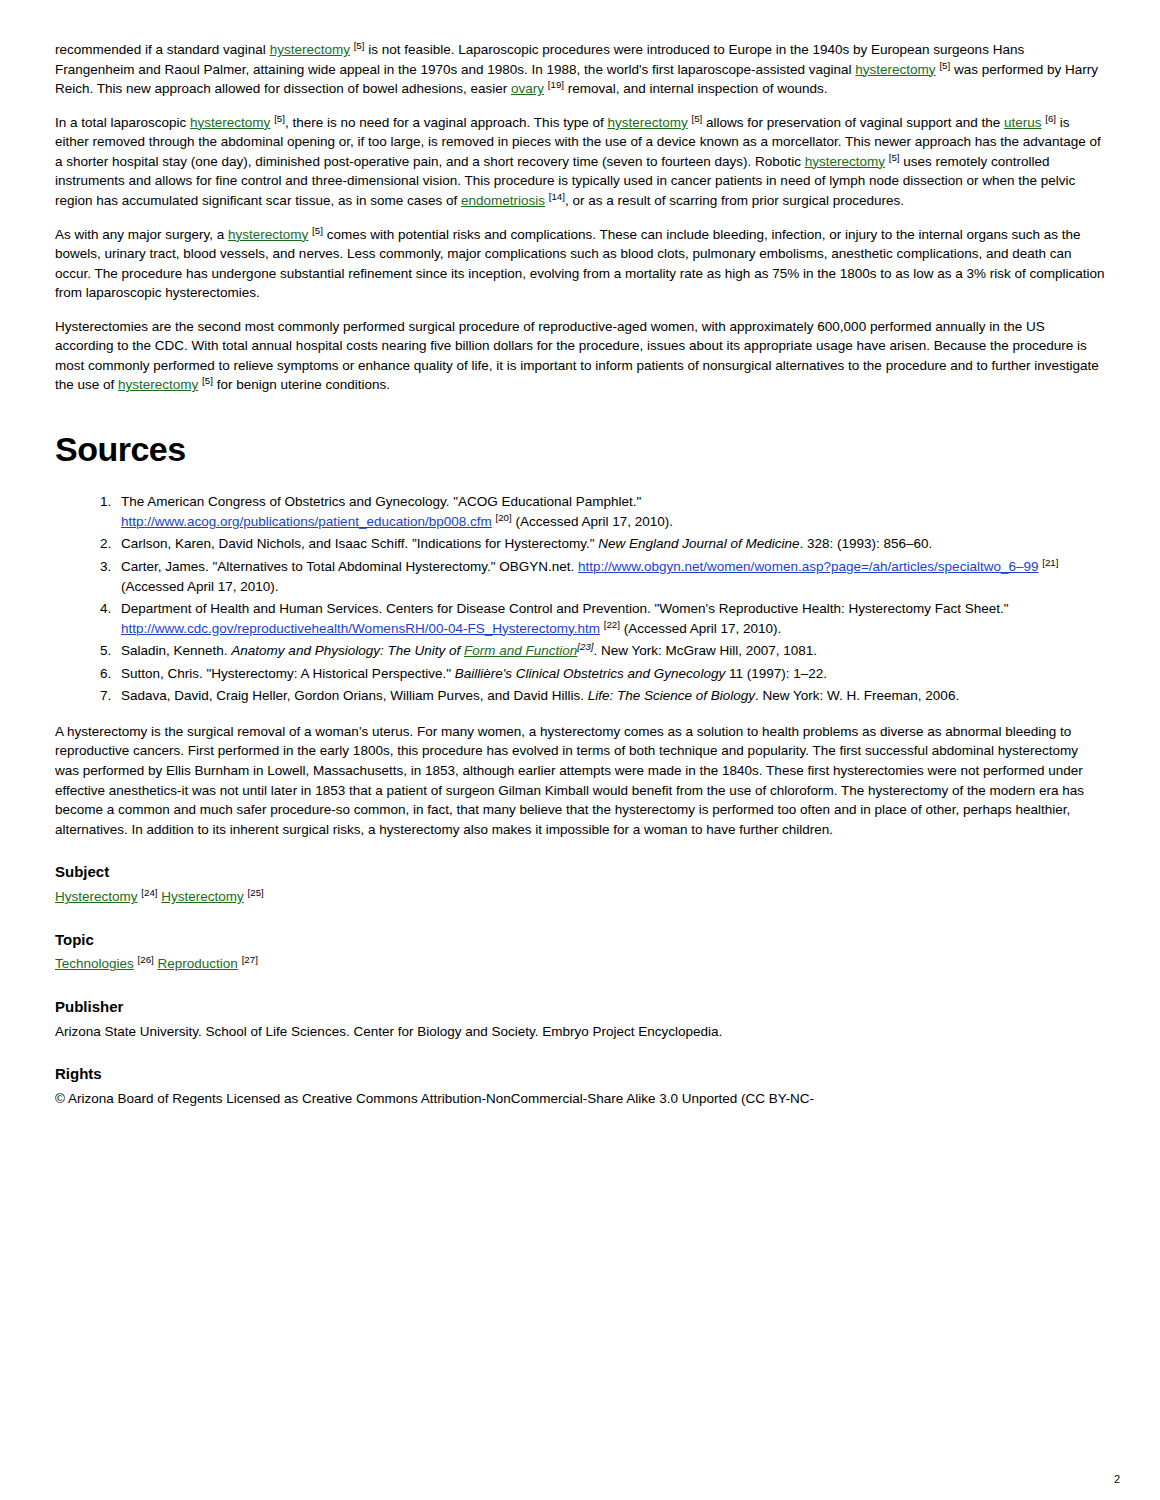recommended if a standard vaginal hysterectomy [5] is not feasible. Laparoscopic procedures were introduced to Europe in the 1940s by European surgeons Hans Frangenheim and Raoul Palmer, attaining wide appeal in the 1970s and 1980s. In 1988, the world's first laparoscope-assisted vaginal hysterectomy [5] was performed by Harry Reich. This new approach allowed for dissection of bowel adhesions, easier ovary [19] removal, and internal inspection of wounds.
In a total laparoscopic hysterectomy [5], there is no need for a vaginal approach. This type of hysterectomy [5] allows for preservation of vaginal support and the uterus [6] is either removed through the abdominal opening or, if too large, is removed in pieces with the use of a device known as a morcellator. This newer approach has the advantage of a shorter hospital stay (one day), diminished post-operative pain, and a short recovery time (seven to fourteen days). Robotic hysterectomy [5] uses remotely controlled instruments and allows for fine control and three-dimensional vision. This procedure is typically used in cancer patients in need of lymph node dissection or when the pelvic region has accumulated significant scar tissue, as in some cases of endometriosis [14], or as a result of scarring from prior surgical procedures.
As with any major surgery, a hysterectomy [5] comes with potential risks and complications. These can include bleeding, infection, or injury to the internal organs such as the bowels, urinary tract, blood vessels, and nerves. Less commonly, major complications such as blood clots, pulmonary embolisms, anesthetic complications, and death can occur. The procedure has undergone substantial refinement since its inception, evolving from a mortality rate as high as 75% in the 1800s to as low as a 3% risk of complication from laparoscopic hysterectomies.
Hysterectomies are the second most commonly performed surgical procedure of reproductive-aged women, with approximately 600,000 performed annually in the US according to the CDC. With total annual hospital costs nearing five billion dollars for the procedure, issues about its appropriate usage have arisen. Because the procedure is most commonly performed to relieve symptoms or enhance quality of life, it is important to inform patients of nonsurgical alternatives to the procedure and to further investigate the use of hysterectomy [5] for benign uterine conditions.
Sources
The American Congress of Obstetrics and Gynecology. "ACOG Educational Pamphlet."
http://www.acog.org/publications/patient_education/bp008.cfm [20] (Accessed April 17, 2010).
Carlson, Karen, David Nichols, and Isaac Schiff. "Indications for Hysterectomy." New England Journal of Medicine. 328: (1993): 856–60.
Carter, James. "Alternatives to Total Abdominal Hysterectomy." OBGYN.net. http://www.obgyn.net/women/women.asp?page=/ah/articles/specialtwo_6–99 [21] (Accessed April 17, 2010).
Department of Health and Human Services. Centers for Disease Control and Prevention. "Women's Reproductive Health: Hysterectomy Fact Sheet." http://www.cdc.gov/reproductivehealth/WomensRH/00-04-FS_Hysterectomy.htm [22] (Accessed April 17, 2010).
Saladin, Kenneth. Anatomy and Physiology: The Unity of Form and Function[23]. New York: McGraw Hill, 2007, 1081.
Sutton, Chris. "Hysterectomy: A Historical Perspective." Baillière's Clinical Obstetrics and Gynecology 11 (1997): 1–22.
Sadava, David, Craig Heller, Gordon Orians, William Purves, and David Hillis. Life: The Science of Biology. New York: W. H. Freeman, 2006.
A hysterectomy is the surgical removal of a woman's uterus. For many women, a hysterectomy comes as a solution to health problems as diverse as abnormal bleeding to reproductive cancers. First performed in the early 1800s, this procedure has evolved in terms of both technique and popularity. The first successful abdominal hysterectomy was performed by Ellis Burnham in Lowell, Massachusetts, in 1853, although earlier attempts were made in the 1840s. These first hysterectomies were not performed under effective anesthetics-it was not until later in 1853 that a patient of surgeon Gilman Kimball would benefit from the use of chloroform. The hysterectomy of the modern era has become a common and much safer procedure-so common, in fact, that many believe that the hysterectomy is performed too often and in place of other, perhaps healthier, alternatives. In addition to its inherent surgical risks, a hysterectomy also makes it impossible for a woman to have further children.
Subject
Hysterectomy [24] Hysterectomy [25]
Topic
Technologies [26] Reproduction [27]
Publisher
Arizona State University. School of Life Sciences. Center for Biology and Society. Embryo Project Encyclopedia.
Rights
© Arizona Board of Regents Licensed as Creative Commons Attribution-NonCommercial-Share Alike 3.0 Unported (CC BY-NC-
2